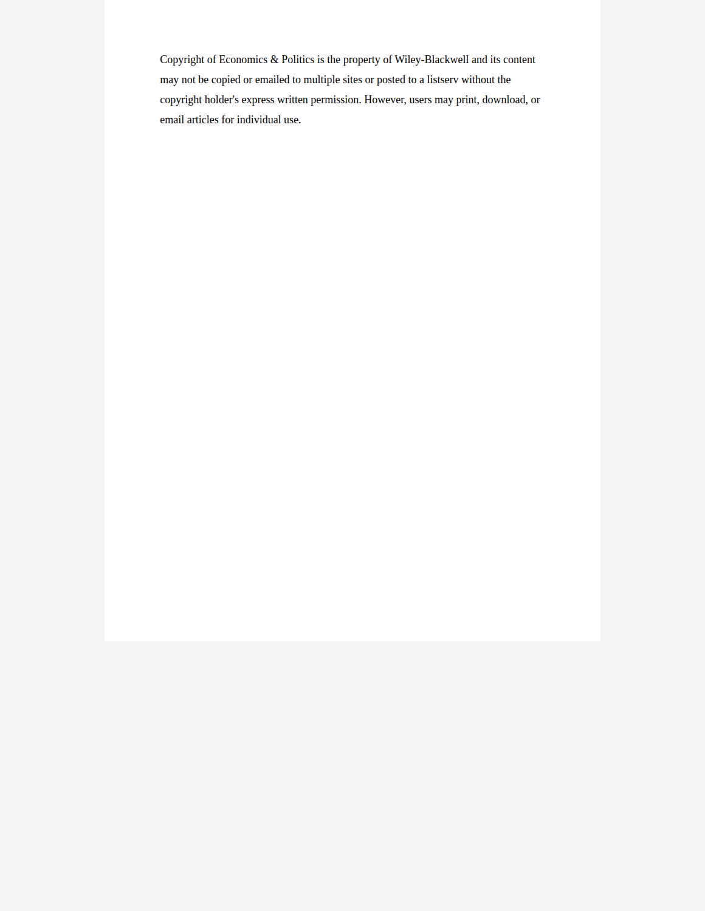Copyright of Economics & Politics is the property of Wiley-Blackwell and its content may not be copied or emailed to multiple sites or posted to a listserv without the copyright holder's express written permission. However, users may print, download, or email articles for individual use.